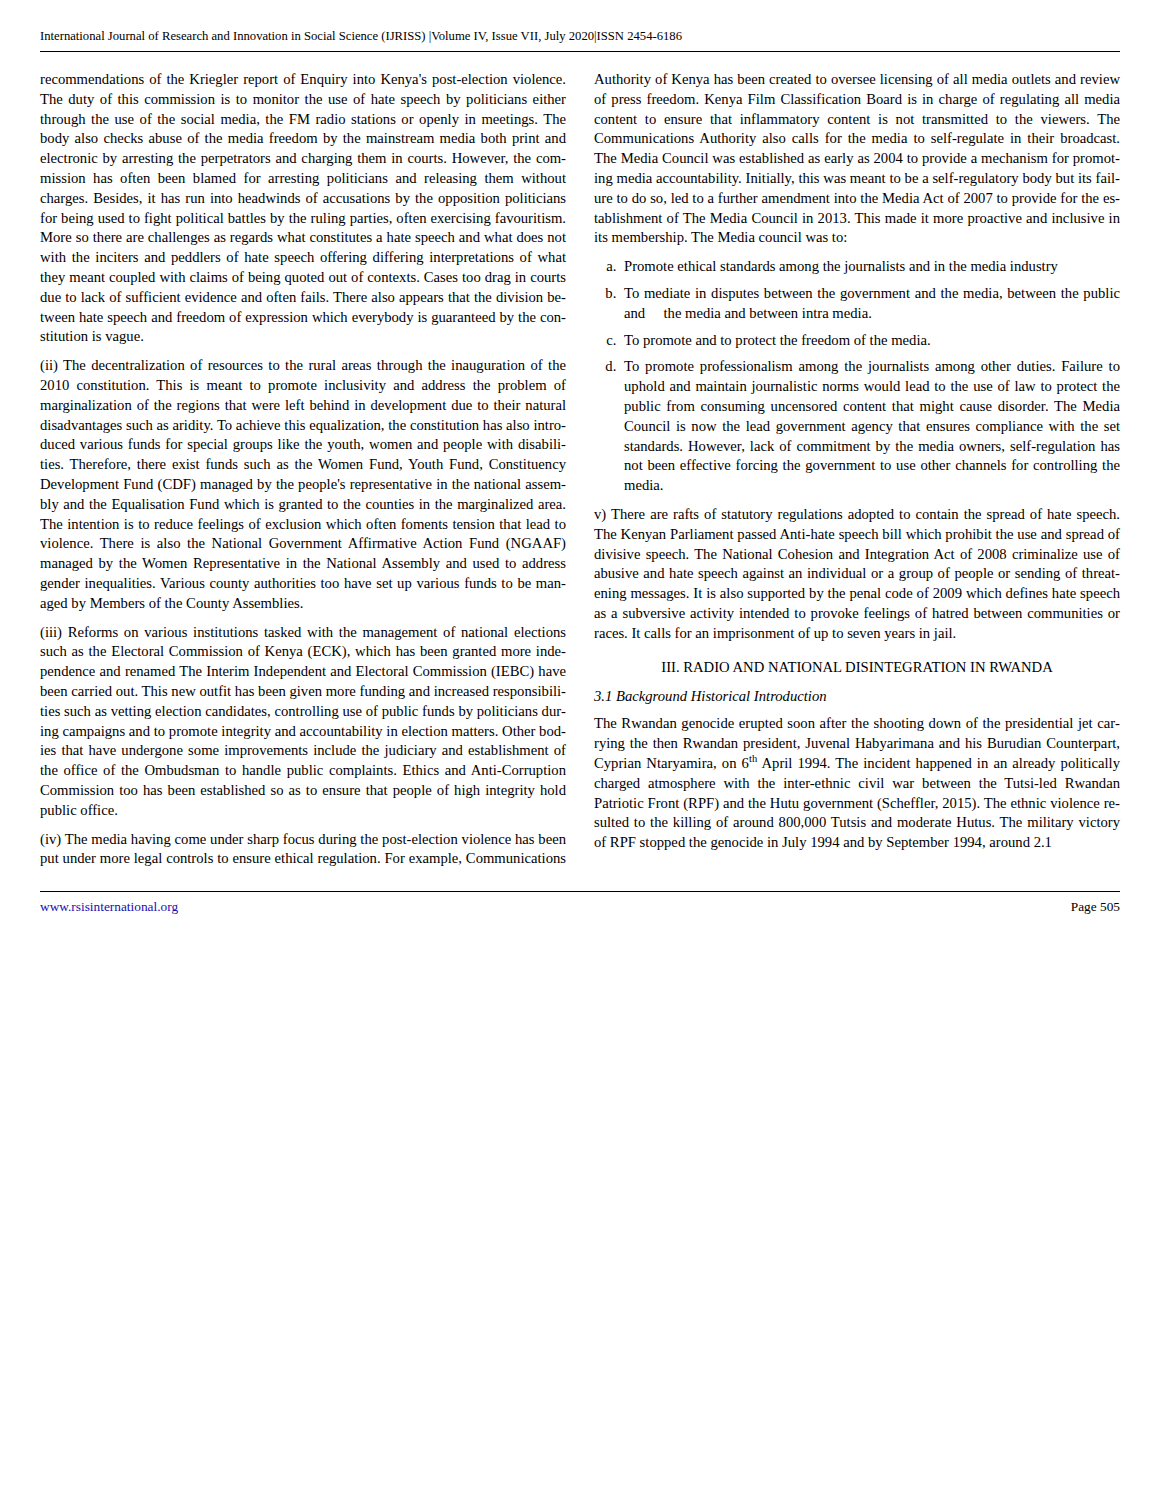International Journal of Research and Innovation in Social Science (IJRISS) |Volume IV, Issue VII, July 2020|ISSN 2454-6186
recommendations of the Kriegler report of Enquiry into Kenya's post-election violence. The duty of this commission is to monitor the use of hate speech by politicians either through the use of the social media, the FM radio stations or openly in meetings. The body also checks abuse of the media freedom by the mainstream media both print and electronic by arresting the perpetrators and charging them in courts. However, the commission has often been blamed for arresting politicians and releasing them without charges. Besides, it has run into headwinds of accusations by the opposition politicians for being used to fight political battles by the ruling parties, often exercising favouritism. More so there are challenges as regards what constitutes a hate speech and what does not with the inciters and peddlers of hate speech offering differing interpretations of what they meant coupled with claims of being quoted out of contexts. Cases too drag in courts due to lack of sufficient evidence and often fails. There also appears that the division between hate speech and freedom of expression which everybody is guaranteed by the constitution is vague.
(ii) The decentralization of resources to the rural areas through the inauguration of the 2010 constitution. This is meant to promote inclusivity and address the problem of marginalization of the regions that were left behind in development due to their natural disadvantages such as aridity. To achieve this equalization, the constitution has also introduced various funds for special groups like the youth, women and people with disabilities. Therefore, there exist funds such as the Women Fund, Youth Fund, Constituency Development Fund (CDF) managed by the people's representative in the national assembly and the Equalisation Fund which is granted to the counties in the marginalized area. The intention is to reduce feelings of exclusion which often foments tension that lead to violence. There is also the National Government Affirmative Action Fund (NGAAF) managed by the Women Representative in the National Assembly and used to address gender inequalities. Various county authorities too have set up various funds to be managed by Members of the County Assemblies.
(iii) Reforms on various institutions tasked with the management of national elections such as the Electoral Commission of Kenya (ECK), which has been granted more independence and renamed The Interim Independent and Electoral Commission (IEBC) have been carried out. This new outfit has been given more funding and increased responsibilities such as vetting election candidates, controlling use of public funds by politicians during campaigns and to promote integrity and accountability in election matters. Other bodies that have undergone some improvements include the judiciary and establishment of the office of the Ombudsman to handle public complaints. Ethics and Anti-Corruption Commission too has been established so as to ensure that people of high integrity hold public office.
(iv) The media having come under sharp focus during the post-election violence has been put under more legal controls to ensure ethical regulation. For example, Communications Authority of Kenya has been created to oversee licensing of all media outlets and review of press freedom. Kenya Film Classification Board is in charge of regulating all media content to ensure that inflammatory content is not transmitted to the viewers. The Communications Authority also calls for the media to self-regulate in their broadcast. The Media Council was established as early as 2004 to provide a mechanism for promoting media accountability. Initially, this was meant to be a self-regulatory body but its failure to do so, led to a further amendment into the Media Act of 2007 to provide for the establishment of The Media Council in 2013. This made it more proactive and inclusive in its membership. The Media council was to:
Promote ethical standards among the journalists and in the media industry
To mediate in disputes between the government and the media, between the public and the media and between intra media.
To promote and to protect the freedom of the media.
To promote professionalism among the journalists among other duties. Failure to uphold and maintain journalistic norms would lead to the use of law to protect the public from consuming uncensored content that might cause disorder. The Media Council is now the lead government agency that ensures compliance with the set standards. However, lack of commitment by the media owners, self-regulation has not been effective forcing the government to use other channels for controlling the media.
v) There are rafts of statutory regulations adopted to contain the spread of hate speech. The Kenyan Parliament passed Anti-hate speech bill which prohibit the use and spread of divisive speech. The National Cohesion and Integration Act of 2008 criminalize use of abusive and hate speech against an individual or a group of people or sending of threatening messages. It is also supported by the penal code of 2009 which defines hate speech as a subversive activity intended to provoke feelings of hatred between communities or races. It calls for an imprisonment of up to seven years in jail.
III. Radio and National Disintegration in Rwanda
3.1 Background Historical Introduction
The Rwandan genocide erupted soon after the shooting down of the presidential jet carrying the then Rwandan president, Juvenal Habyarimana and his Burudian Counterpart, Cyprian Ntaryamira, on 6th April 1994. The incident happened in an already politically charged atmosphere with the inter-ethnic civil war between the Tutsi-led Rwandan Patriotic Front (RPF) and the Hutu government (Scheffler, 2015). The ethnic violence resulted to the killing of around 800,000 Tutsis and moderate Hutus. The military victory of RPF stopped the genocide in July 1994 and by September 1994, around 2.1
www.rsisinternational.org Page 505